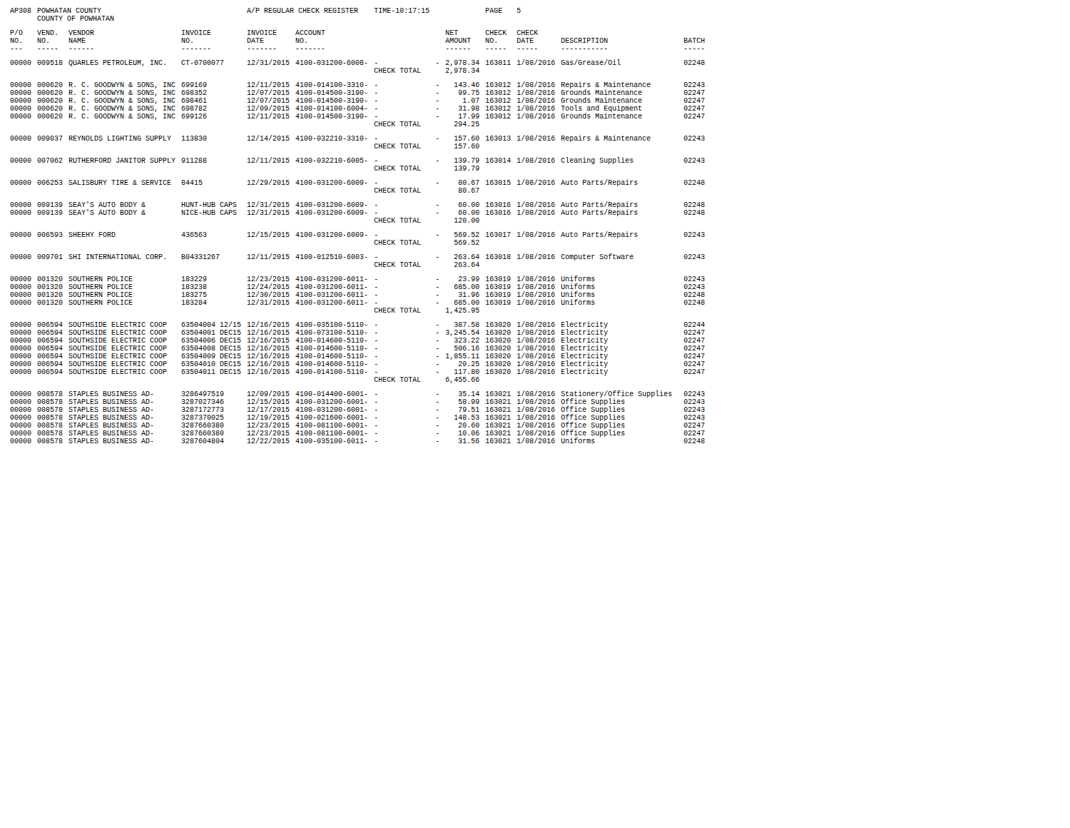| AP308 | POWHATAN COUNTY | A/P REGULAR CHECK REGISTER | TIME-10:17:15 | | PAGE | 5 | |
| | COUNTY OF POWHATAN | |
| P/O | VEND. | VENDOR | INVOICE | INVOICE | ACCOUNT | | | NET | CHECK | CHECK | | | |
| NO. | NO. | NAME | NO. | DATE | NO. | | | AMOUNT | NO. | DATE | DESCRIPTION | | BATCH |
| --- | ----- | ------ | ------- | ------- | ------- | | | ------ | ----- | ----- | ----------- | | ----- |
| 00000 | 009518 | QUARLES PETROLEUM, INC. | CT-0700077 | 12/31/2015 | 4100-031200-6008- | - | - | 2,978.34 | 163011 | 1/08/2016 | Gas/Grease/Oil | | 02248 |
| | CHECK TOTAL | 2,978.34 | |
| 00000 | 000620 | R. C. GOODWYN & SONS, INC | 699169 | 12/11/2015 | 4100-014100-3310- | - | - | 143.46 | 163012 | 1/08/2016 | Repairs & Maintenance | | 02243 |
| 00000 | 000620 | R. C. GOODWYN & SONS, INC | 698352 | 12/07/2015 | 4100-014500-3190- | - | - | 99.75 | 163012 | 1/08/2016 | Grounds Maintenance | | 02247 |
| 00000 | 000620 | R. C. GOODWYN & SONS, INC | 698461 | 12/07/2015 | 4100-014500-3190- | - | - | 1.07 | 163012 | 1/08/2016 | Grounds Maintenance | | 02247 |
| 00000 | 000620 | R. C. GOODWYN & SONS, INC | 698782 | 12/09/2015 | 4100-014100-6004- | - | - | 31.98 | 163012 | 1/08/2016 | Tools and Equipment | | 02247 |
| 00000 | 000620 | R. C. GOODWYN & SONS, INC | 699126 | 12/11/2015 | 4100-014500-3190- | - | - | 17.99 | 163012 | 1/08/2016 | Grounds Maintenance | | 02247 |
| | CHECK TOTAL | 294.25 | |
| 00000 | 009037 | REYNOLDS LIGHTING SUPPLY | 113830 | 12/14/2015 | 4100-032210-3310- | - | - | 157.60 | 163013 | 1/08/2016 | Repairs & Maintenance | | 02243 |
| | CHECK TOTAL | 157.60 | |
| 00000 | 007062 | RUTHERFORD JANITOR SUPPLY | 911288 | 12/11/2015 | 4100-032210-6005- | - | - | 139.79 | 163014 | 1/08/2016 | Cleaning Supplies | | 02243 |
| | CHECK TOTAL | 139.79 | |
| 00000 | 006253 | SALISBURY TIRE & SERVICE | 84415 | 12/29/2015 | 4100-031200-6009- | - | - | 80.67 | 163015 | 1/08/2016 | Auto Parts/Repairs | | 02248 |
| | CHECK TOTAL | 80.67 | |
| 00000 | 009139 | SEAY'S AUTO BODY & | HUNT-HUB CAPS | 12/31/2015 | 4100-031200-6009- | - | - | 60.00 | 163016 | 1/08/2016 | Auto Parts/Repairs | | 02248 |
| 00000 | 009139 | SEAY'S AUTO BODY & | NICE-HUB CAPS | 12/31/2015 | 4100-031200-6009- | - | - | 60.00 | 163016 | 1/08/2016 | Auto Parts/Repairs | | 02248 |
| | CHECK TOTAL | 120.00 | |
| 00000 | 006593 | SHEEHY FORD | 436563 | 12/15/2015 | 4100-031200-6009- | - | - | 569.52 | 163017 | 1/08/2016 | Auto Parts/Repairs | | 02243 |
| | CHECK TOTAL | 569.52 | |
| 00000 | 009701 | SHI INTERNATIONAL CORP. | B04331267 | 12/11/2015 | 4100-012510-6003- | - | - | 263.64 | 163018 | 1/08/2016 | Computer Software | | 02243 |
| | CHECK TOTAL | 263.64 | |
| 00000 | 001320 | SOUTHERN POLICE | 183229 | 12/23/2015 | 4100-031200-6011- | - | - | 23.99 | 163019 | 1/08/2016 | Uniforms | | 02243 |
| 00000 | 001320 | SOUTHERN POLICE | 183238 | 12/24/2015 | 4100-031200-6011- | - | - | 685.00 | 163019 | 1/08/2016 | Uniforms | | 02243 |
| 00000 | 001320 | SOUTHERN POLICE | 183275 | 12/30/2015 | 4100-031200-6011- | - | - | 31.96 | 163019 | 1/08/2016 | Uniforms | | 02248 |
| 00000 | 001320 | SOUTHERN POLICE | 183284 | 12/31/2015 | 4100-031200-6011- | - | - | 685.00 | 163019 | 1/08/2016 | Uniforms | | 02248 |
| | CHECK TOTAL | 1,425.95 | |
| 00000 | 006594 | SOUTHSIDE ELECTRIC COOP | 63504004 12/15 | 12/16/2015 | 4100-035100-5110- | - | - | 387.58 | 163020 | 1/08/2016 | Electricity | | 02244 |
| 00000 | 006594 | SOUTHSIDE ELECTRIC COOP | 63504001 DEC15 | 12/16/2015 | 4100-073100-5110- | - | - | 3,245.54 | 163020 | 1/08/2016 | Electricity | | 02247 |
| 00000 | 006594 | SOUTHSIDE ELECTRIC COOP | 63504006 DEC15 | 12/16/2015 | 4100-014600-5110- | - | - | 323.22 | 163020 | 1/08/2016 | Electricity | | 02247 |
| 00000 | 006594 | SOUTHSIDE ELECTRIC COOP | 63504008 DEC15 | 12/16/2015 | 4100-014600-5110- | - | - | 506.16 | 163020 | 1/08/2016 | Electricity | | 02247 |
| 00000 | 006594 | SOUTHSIDE ELECTRIC COOP | 63504009 DEC15 | 12/16/2015 | 4100-014600-5110- | - | - | 1,855.11 | 163020 | 1/08/2016 | Electricity | | 02247 |
| 00000 | 006594 | SOUTHSIDE ELECTRIC COOP | 63504010 DEC15 | 12/16/2015 | 4100-014600-5110- | - | - | 20.25 | 163020 | 1/08/2016 | Electricity | | 02247 |
| 00000 | 006594 | SOUTHSIDE ELECTRIC COOP | 63504011 DEC15 | 12/16/2015 | 4100-014100-5110- | - | - | 117.80 | 163020 | 1/08/2016 | Electricity | | 02247 |
| | CHECK TOTAL | 6,455.66 | |
| 00000 | 008578 | STAPLES BUSINESS AD- | 3286497519 | 12/09/2015 | 4100-014400-6001- | - | - | 35.14 | 163021 | 1/08/2016 | Stationery/Office Supplies | | 02243 |
| 00000 | 008578 | STAPLES BUSINESS AD- | 3287027346 | 12/15/2015 | 4100-031200-6001- | - | - | 58.99 | 163021 | 1/08/2016 | Office Supplies | | 02243 |
| 00000 | 008578 | STAPLES BUSINESS AD- | 3287172773 | 12/17/2015 | 4100-031200-6001- | - | - | 79.51 | 163021 | 1/08/2016 | Office Supplies | | 02243 |
| 00000 | 008578 | STAPLES BUSINESS AD- | 3287370025 | 12/19/2015 | 4100-021600-6001- | - | - | 148.53 | 163021 | 1/08/2016 | Office Supplies | | 02243 |
| 00000 | 008578 | STAPLES BUSINESS AD- | 3287660380 | 12/23/2015 | 4100-081100-6001- | - | - | 20.60 | 163021 | 1/08/2016 | Office Supplies | | 02247 |
| 00000 | 008578 | STAPLES BUSINESS AD- | 3287660380 | 12/23/2015 | 4100-081100-6001- | - | - | 10.06 | 163021 | 1/08/2016 | Office Supplies | | 02247 |
| 00000 | 008578 | STAPLES BUSINESS AD- | 3287604804 | 12/22/2015 | 4100-035100-6011- | - | - | 31.56 | 163021 | 1/08/2016 | Uniforms | | 02248 |